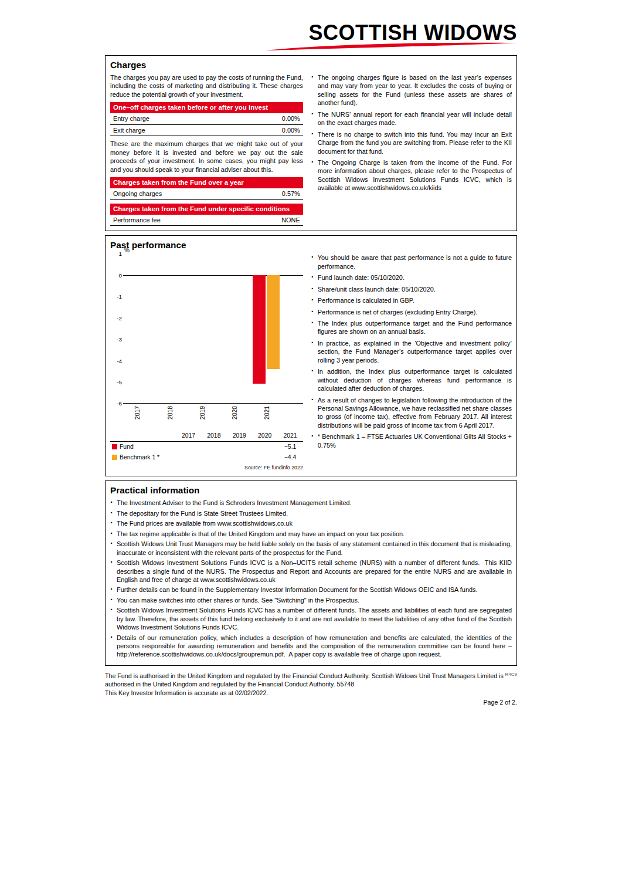SCOTTISH WIDOWS
Charges
The charges you pay are used to pay the costs of running the Fund, including the costs of marketing and distributing it. These charges reduce the potential growth of your investment.
One–off charges taken before or after you invest
| Entry charge | 0.00% |
| Exit charge | 0.00% |
These are the maximum charges that we might take out of your money before it is invested and before we pay out the sale proceeds of your investment. In some cases, you might pay less and you should speak to your financial adviser about this.
Charges taken from the Fund over a year
| Ongoing charges | 0.57% |
Charges taken from the Fund under specific conditions
| Performance fee | NONE |
The ongoing charges figure is based on the last year’s expenses and may vary from year to year. It excludes the costs of buying or selling assets for the Fund (unless these assets are shares of another fund).
The NURS’ annual report for each financial year will include detail on the exact charges made.
There is no charge to switch into this fund. You may incur an Exit Charge from the fund you are switching from. Please refer to the KII document for that fund.
The Ongoing Charge is taken from the income of the Fund. For more information about charges, please refer to the Prospectus of Scottish Widows Investment Solutions Funds ICVC, which is available at www.scottishwidows.co.uk/kiids
Past performance
% 1 0 -1 -2 -3 -4 -5 -6
2017 2018 2019 2020 2021
| | 2017 | 2018 | 2019 | 2020 | 2021 |
| Fund | | | | | −5.1 |
| Benchmark 1 * | | | | | −4.4 |
Source: FE fundinfo 2022
You should be aware that past performance is not a guide to future performance.
Fund launch date: 05/10/2020.
Share/unit class launch date: 05/10/2020.
Performance is calculated in GBP.
Performance is net of charges (excluding Entry Charge).
The Index plus outperformance target and the Fund performance figures are shown on an annual basis.
In practice, as explained in the ‘Objective and investment policy’ section, the Fund Manager’s outperformance target applies over rolling 3 year periods.
In addition, the Index plus outperformance target is calculated without deduction of charges whereas fund performance is calculated after deduction of charges.
As a result of changes to legislation following the introduction of the Personal Savings Allowance, we have reclassified net share classes to gross (of income tax), effective from February 2017. All interest distributions will be paid gross of income tax from 6 April 2017.
* Benchmark 1 – FTSE Actuaries UK Conventional Gilts All Stocks + 0.75%
Practical information
The Investment Adviser to the Fund is Schroders Investment Management Limited.
The depositary for the Fund is State Street Trustees Limited.
The Fund prices are available from www.scottishwidows.co.uk
The tax regime applicable is that of the United Kingdom and may have an impact on your tax position.
Scottish Widows Unit Trust Managers may be held liable solely on the basis of any statement contained in this document that is misleading, inaccurate or inconsistent with the relevant parts of the prospectus for the Fund.
Scottish Widows Investment Solutions Funds ICVC is a Non–UCITS retail scheme (NURS) with a number of different funds. This KIID describes a single fund of the NURS. The Prospectus and Report and Accounts are prepared for the entire NURS and are available in English and free of charge at www.scottishwidows.co.uk
Further details can be found in the Supplementary Investor Information Document for the Scottish Widows OEIC and ISA funds.
You can make switches into other shares or funds. See "Switching" in the Prospectus.
Scottish Widows Investment Solutions Funds ICVC has a number of different funds. The assets and liabilities of each fund are segregated by law. Therefore, the assets of this fund belong exclusively to it and are not available to meet the liabilities of any other fund of the Scottish Widows Investment Solutions Funds ICVC.
Details of our remuneration policy, which includes a description of how remuneration and benefits are calculated, the identities of the persons responsible for awarding remuneration and benefits and the composition of the remuneration committee can be found here – http://reference.scottishwidows.co.uk/docs/groupremun.pdf. A paper copy is available free of charge upon request.
R4C9 The Fund is authorised in the United Kingdom and regulated by the Financial Conduct Authority. Scottish Widows Unit Trust Managers Limited is authorised in the United Kingdom and regulated by the Financial Conduct Authority. 55748
This Key Investor Information is accurate as at 02/02/2022.
Page 2 of 2.